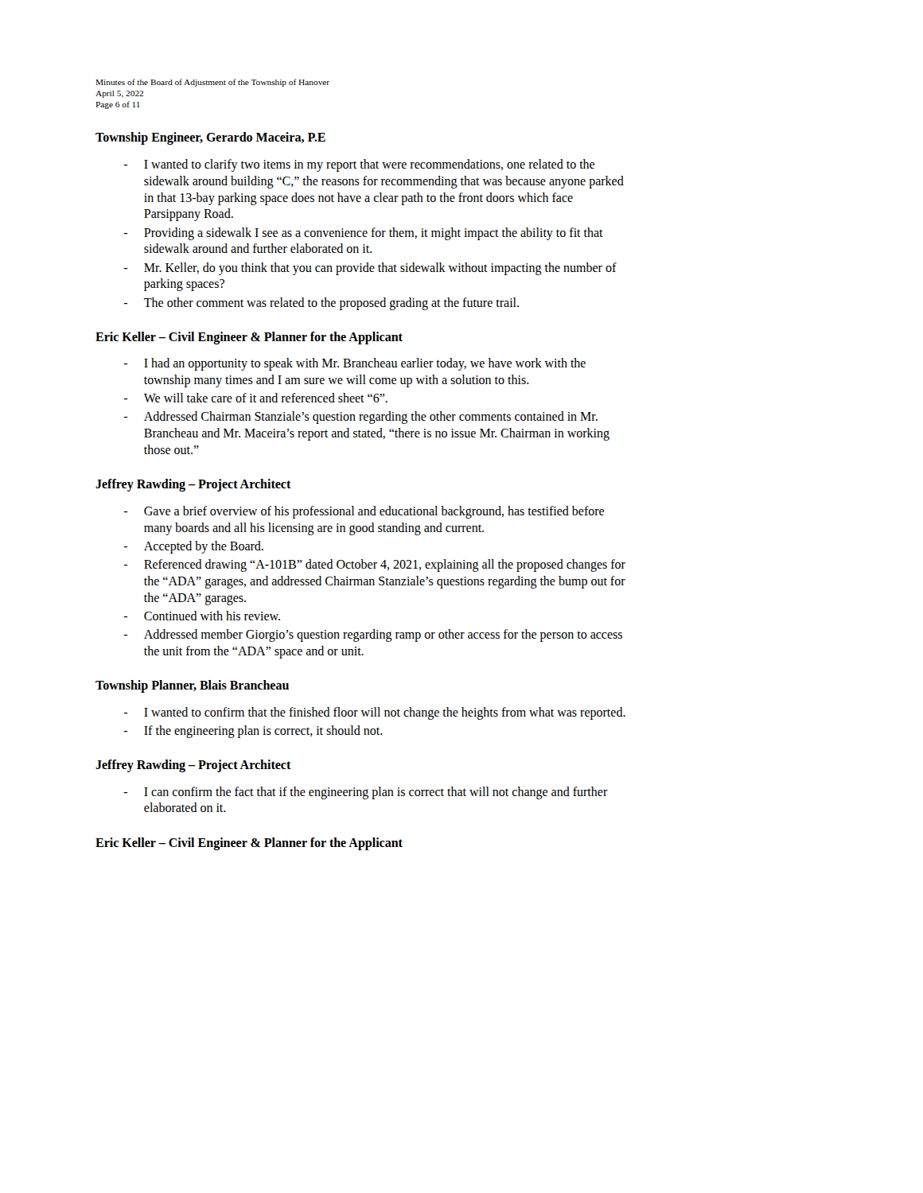Minutes of the Board of Adjustment of the Township of Hanover
April 5, 2022
Page 6 of 11
Township Engineer, Gerardo Maceira, P.E
I wanted to clarify two items in my report that were recommendations, one related to the sidewalk around building “C,” the reasons for recommending that was because anyone parked in that 13-bay parking space does not have a clear path to the front doors which face Parsippany Road.
Providing a sidewalk I see as a convenience for them, it might impact the ability to fit that sidewalk around and further elaborated on it.
Mr. Keller, do you think that you can provide that sidewalk without impacting the number of parking spaces?
The other comment was related to the proposed grading at the future trail.
Eric Keller – Civil Engineer & Planner for the Applicant
I had an opportunity to speak with Mr. Brancheau earlier today, we have work with the township many times and I am sure we will come up with a solution to this.
We will take care of it and referenced sheet “6”.
Addressed Chairman Stanziale’s question regarding the other comments contained in Mr. Brancheau and Mr. Maceira’s report and stated, “there is no issue Mr. Chairman in working those out.”
Jeffrey Rawding – Project Architect
Gave a brief overview of his professional and educational background, has testified before many boards and all his licensing are in good standing and current.
Accepted by the Board.
Referenced drawing “A-101B” dated October 4, 2021, explaining all the proposed changes for the “ADA” garages, and addressed Chairman Stanziale’s questions regarding the bump out for the “ADA” garages.
Continued with his review.
Addressed member Giorgio’s question regarding ramp or other access for the person to access the unit from the “ADA” space and or unit.
Township Planner, Blais Brancheau
I wanted to confirm that the finished floor will not change the heights from what was reported.
If the engineering plan is correct, it should not.
Jeffrey Rawding – Project Architect
I can confirm the fact that if the engineering plan is correct that will not change and further elaborated on it.
Eric Keller – Civil Engineer & Planner for the Applicant